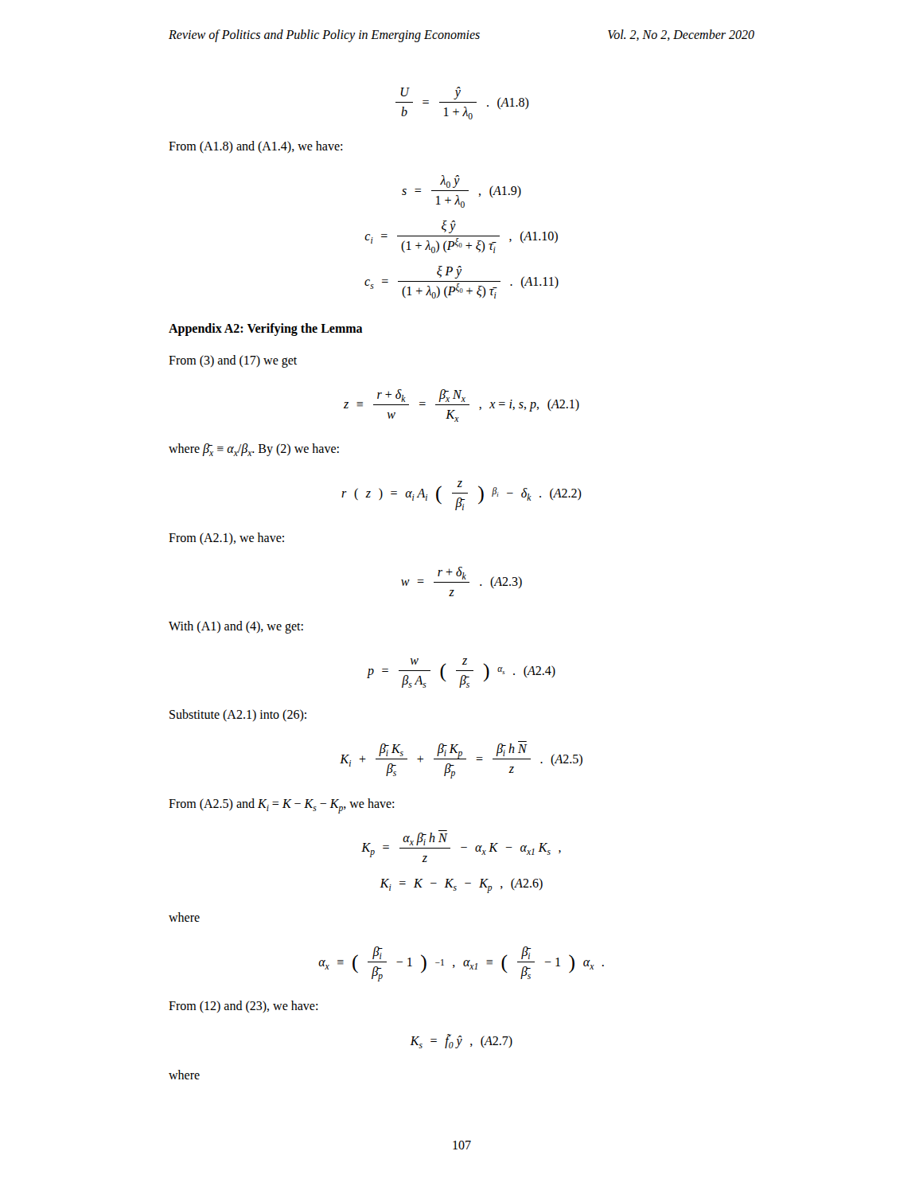Review of Politics and Public Policy in Emerging Economies
Vol. 2, No 2, December 2020
Ub = ŷ 1 + λ0 . (A1.8)
From (A1.8) and (A1.4), we have:
s = λ0 ŷ 1 + λ0 , (A1.9)
ci = ξ ŷ(1 + λ0) (Pξ0 + ξ) τ̄i , (A1.10)
cs = ξ P ŷ(1 + λ0) (Pξ0 + ξ) τ̄i . (A1.11)
Appendix A2: Verifying the Lemma
From (3) and (17) we get
z ≡ r + δk w = β̄x Nx Kx , x = i, s, p, (A2.1)
where β̄x ≡ αx/βx. By (2) we have:
r(z) = αi Ai ( zβ̄i )βi − δk . (A2.2)
From (A2.1), we have:
w = r + δk z . (A2.3)
With (A1) and (4), we get:
p = wβs As ( zβ̄s )αs . (A2.4)
Substitute (A2.1) into (26):
Ki + β̄i Ks β̄s + β̄i Kp β̄p = β̄i h N z . (A2.5)
From (A2.5) and Ki = K − Ks − Kp, we have:
Kp = αx β̄i h N z − αx K − αx1 Ks ,
Ki = K − Ks − Kp , (A2.6)
where
αx ≡ ( β̄i β̄p − 1 )−1 , αx1 ≡ ( β̄i β̄s − 1 ) αx .
From (12) and (23), we have:
Ks = f̃0 ŷ , (A2.7)
where
107